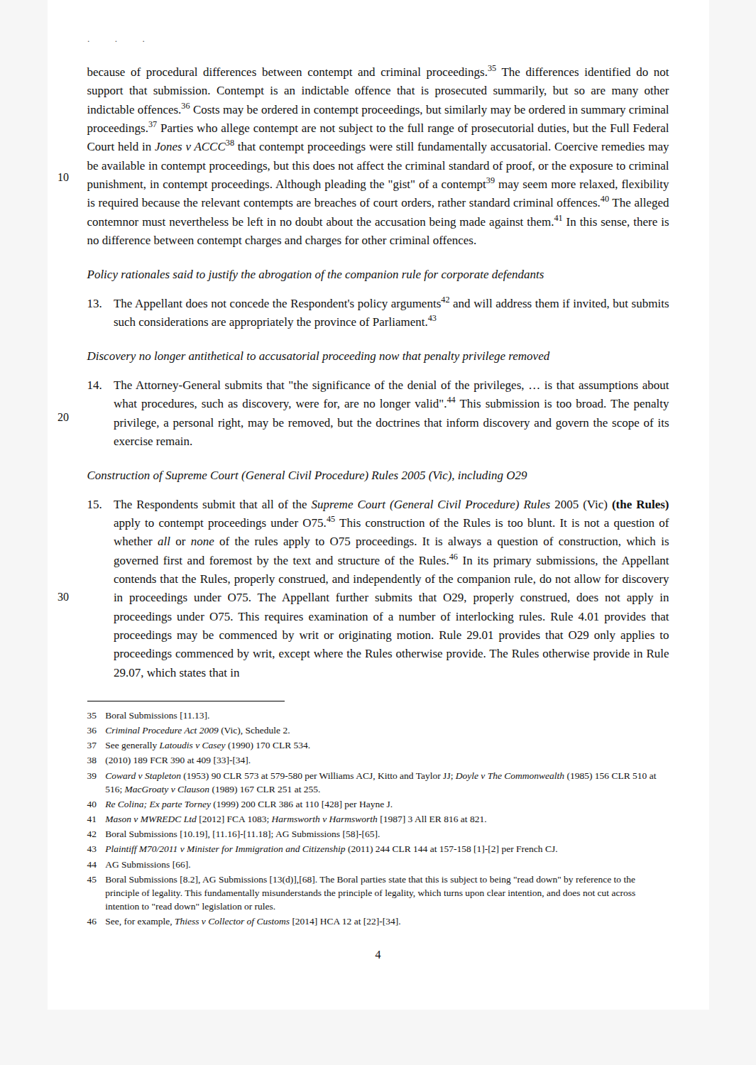· · ·
because of procedural differences between contempt and criminal proceedings.35 The differences identified do not support that submission. Contempt is an indictable offence that is prosecuted summarily, but so are many other indictable offences.36 Costs may be ordered in contempt proceedings, but similarly may be ordered in summary criminal proceedings.37 Parties who allege contempt are not subject to the full range of prosecutorial duties, but the Full Federal Court held in Jones v ACCC38 that contempt proceedings were still fundamentally accusatorial. Coercive remedies may be available in contempt proceedings, but this does not affect the criminal standard of proof, or the exposure to criminal punishment, in contempt proceedings. Although pleading the "gist" of a contempt39 may 10 seem more relaxed, flexibility is required because the relevant contempts are breaches of court orders, rather standard criminal offences.40 The alleged contemnor must nevertheless be left in no doubt about the accusation being made against them.41 In this sense, there is no difference between contempt charges and charges for other criminal offences.
Policy rationales said to justify the abrogation of the companion rule for corporate defendants
13. The Appellant does not concede the Respondent's policy arguments42 and will address them if invited, but submits such considerations are appropriately the province of Parliament.43
Discovery no longer antithetical to accusatorial proceeding now that penalty privilege removed
14. The Attorney-General submits that "the significance of the denial of the privileges, … is that assumptions about what procedures, such as discovery, were for, are no longer valid".44 This 20 submission is too broad. The penalty privilege, a personal right, may be removed, but the doctrines that inform discovery and govern the scope of its exercise remain.
Construction of Supreme Court (General Civil Procedure) Rules 2005 (Vic), including O29
15. The Respondents submit that all of the Supreme Court (General Civil Procedure) Rules 2005 (Vic) (the Rules) apply to contempt proceedings under O75.45 This construction of the Rules is too blunt. It is not a question of whether all or none of the rules apply to O75 proceedings. It is always a question of construction, which is governed first and foremost by the text and structure of the Rules.46 In its primary submissions, the Appellant contends that the Rules, properly construed, and independently of the companion rule, do not allow for discovery in proceedings under O75. The Appellant further submits that O29, properly construed, does 30 not apply in proceedings under O75. This requires examination of a number of interlocking rules. Rule 4.01 provides that proceedings may be commenced by writ or originating motion. Rule 29.01 provides that O29 only applies to proceedings commenced by writ, except where the Rules otherwise provide. The Rules otherwise provide in Rule 29.07, which states that in
35 Boral Submissions [11.13].
36 Criminal Procedure Act 2009 (Vic), Schedule 2.
37 See generally Latoudis v Casey (1990) 170 CLR 534.
38(2010) 189 FCR 390 at 409 [33]-[34].
39 Coward v Stapleton (1953) 90 CLR 573 at 579-580 per Williams ACJ, Kitto and Taylor JJ; Doyle v The Commonwealth (1985) 156 CLR 510 at 516; MacGroaty v Clauson (1989) 167 CLR 251 at 255.
40 Re Colina; Ex parte Torney (1999) 200 CLR 386 at 110 [428] per Hayne J.
41 Mason v MWREDC Ltd [2012] FCA 1083; Harmsworth v Harmsworth [1987] 3 All ER 816 at 821.
42 Boral Submissions [10.19], [11.16]-[11.18]; AG Submissions [58]-[65].
43 Plaintiff M70/2011 v Minister for Immigration and Citizenship (2011) 244 CLR 144 at 157-158 [1]-[2] per French CJ.
44 AG Submissions [66].
45 Boral Submissions [8.2], AG Submissions [13(d)],[68]. The Boral parties state that this is subject to being "read down" by reference to the principle of legality. This fundamentally misunderstands the principle of legality, which turns upon clear intention, and does not cut across intention to "read down" legislation or rules.
46 See, for example, Thiess v Collector of Customs [2014] HCA 12 at [22]-[34].
4